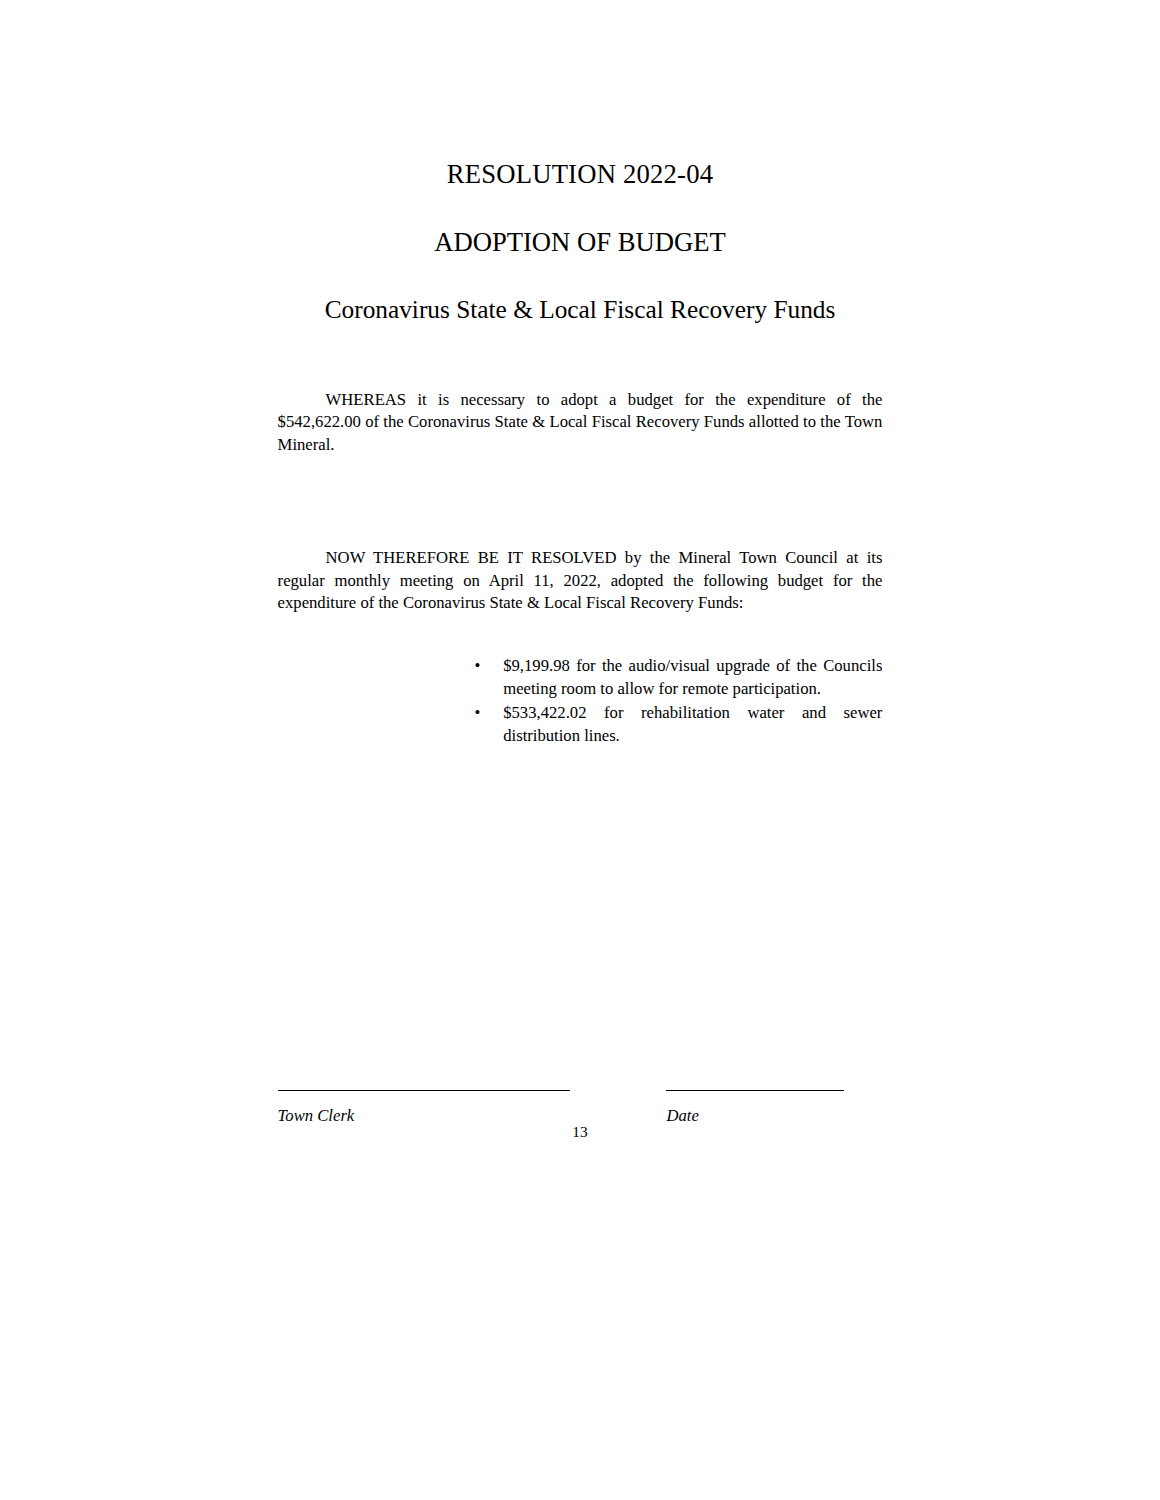RESOLUTION 2022-04
ADOPTION OF BUDGET
Coronavirus State & Local Fiscal Recovery Funds
WHEREAS it is necessary to adopt a budget for the expenditure of the $542,622.00 of the Coronavirus State & Local Fiscal Recovery Funds allotted to the Town Mineral.
NOW THEREFORE BE IT RESOLVED by the Mineral Town Council at its regular monthly meeting on April 11, 2022, adopted the following budget for the expenditure of the Coronavirus State & Local Fiscal Recovery Funds:
$9,199.98 for the audio/visual upgrade of the Councils meeting room to allow for remote participation.
$533,422.02 for rehabilitation water and sewer distribution lines.
Town Clerk
Date
13